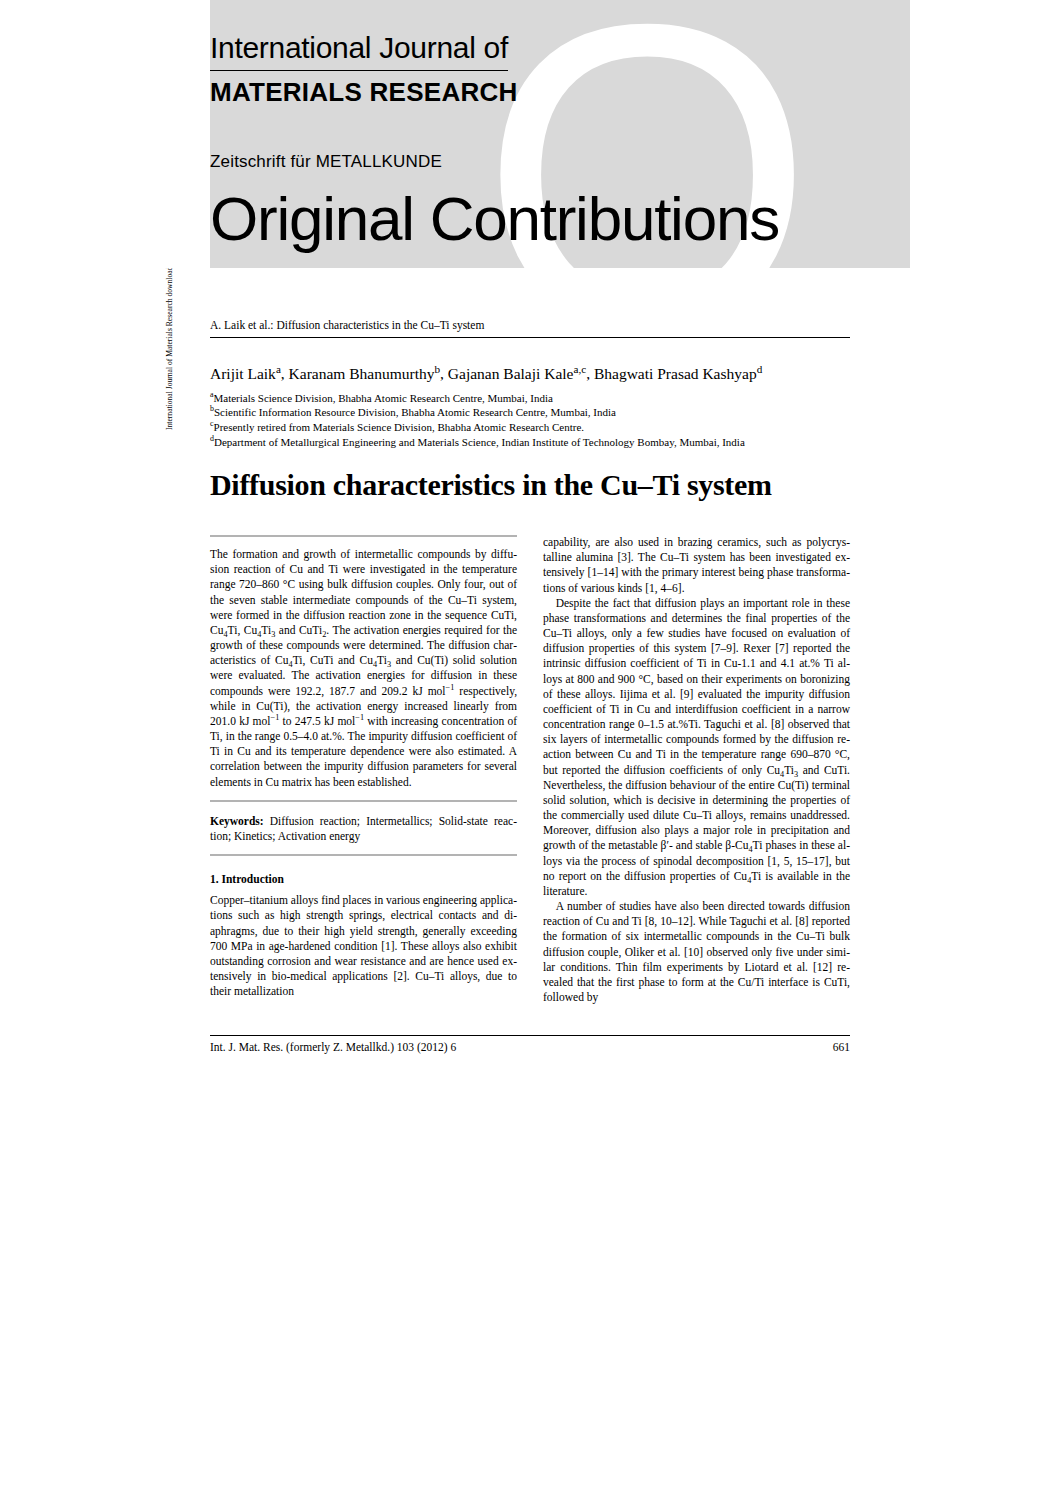International Journal of Materials Research downloaded from www.hanser-elibrary.com by Harvard on December 27, 2014 For personal use only.
O
International Journal of
MATERIALS RESEARCH
Zeitschrift für METALLKUNDE
Original Contributions
A. Laik et al.: Diffusion characteristics in the Cu–Ti system
Arijit Laika, Karanam Bhanumurthyb, Gajanan Balaji Kalea,c, Bhagwati Prasad Kashyapd
aMaterials Science Division, Bhabha Atomic Research Centre, Mumbai, India
bScientific Information Resource Division, Bhabha Atomic Research Centre, Mumbai, India
cPresently retired from Materials Science Division, Bhabha Atomic Research Centre.
dDepartment of Metallurgical Engineering and Materials Science, Indian Institute of Technology Bombay, Mumbai, India
Diffusion characteristics in the Cu–Ti system
The formation and growth of intermetallic compounds by diffusion reaction of Cu and Ti were investigated in the temperature range 720–860 °C using bulk diffusion couples. Only four, out of the seven stable intermediate compounds of the Cu–Ti system, were formed in the diffusion reaction zone in the sequence CuTi, Cu4Ti, Cu4Ti3 and CuTi2. The activation energies required for the growth of these compounds were determined. The diffusion characteristics of Cu4Ti, CuTi and Cu4Ti3 and Cu(Ti) solid solution were evaluated. The activation energies for diffusion in these compounds were 192.2, 187.7 and 209.2 kJ mol−1 respectively, while in Cu(Ti), the activation energy increased linearly from 201.0 kJ mol−1 to 247.5 kJ mol−1 with increasing concentration of Ti, in the range 0.5–4.0 at.%. The impurity diffusion coefficient of Ti in Cu and its temperature dependence were also estimated. A correlation between the impurity diffusion parameters for several elements in Cu matrix has been established.
Keywords: Diffusion reaction; Intermetallics; Solid-state reaction; Kinetics; Activation energy
1. Introduction
Copper–titanium alloys find places in various engineering applications such as high strength springs, electrical contacts and diaphragms, due to their high yield strength, generally exceeding 700 MPa in age-hardened condition [1]. These alloys also exhibit outstanding corrosion and wear resistance and are hence used extensively in bio-medical applications [2]. Cu–Ti alloys, due to their metallization
capability, are also used in brazing ceramics, such as polycrystalline alumina [3]. The Cu–Ti system has been investigated extensively [1–14] with the primary interest being phase transformations of various kinds [1, 4–6].
Despite the fact that diffusion plays an important role in these phase transformations and determines the final properties of the Cu–Ti alloys, only a few studies have focused on evaluation of diffusion properties of this system [7–9]. Rexer [7] reported the intrinsic diffusion coefficient of Ti in Cu-1.1 and 4.1 at.% Ti alloys at 800 and 900 °C, based on their experiments on boronizing of these alloys. Iijima et al. [9] evaluated the impurity diffusion coefficient of Ti in Cu and interdiffusion coefficient in a narrow concentration range 0–1.5 at.%Ti. Taguchi et al. [8] observed that six layers of intermetallic compounds formed by the diffusion reaction between Cu and Ti in the temperature range 690–870 °C, but reported the diffusion coefficients of only Cu4Ti3 and CuTi. Nevertheless, the diffusion behaviour of the entire Cu(Ti) terminal solid solution, which is decisive in determining the properties of the commercially used dilute Cu–Ti alloys, remains unaddressed. Moreover, diffusion also plays a major role in precipitation and growth of the metastable β′- and stable β-Cu4Ti phases in these alloys via the process of spinodal decomposition [1, 5, 15–17], but no report on the diffusion properties of Cu4Ti is available in the literature.
A number of studies have also been directed towards diffusion reaction of Cu and Ti [8, 10–12]. While Taguchi et al. [8] reported the formation of six intermetallic compounds in the Cu–Ti bulk diffusion couple, Oliker et al. [10] observed only five under similar conditions. Thin film experiments by Liotard et al. [12] revealed that the first phase to form at the Cu/Ti interface is CuTi, followed by
Int. J. Mat. Res. (formerly Z. Metallkd.) 103 (2012) 6
661